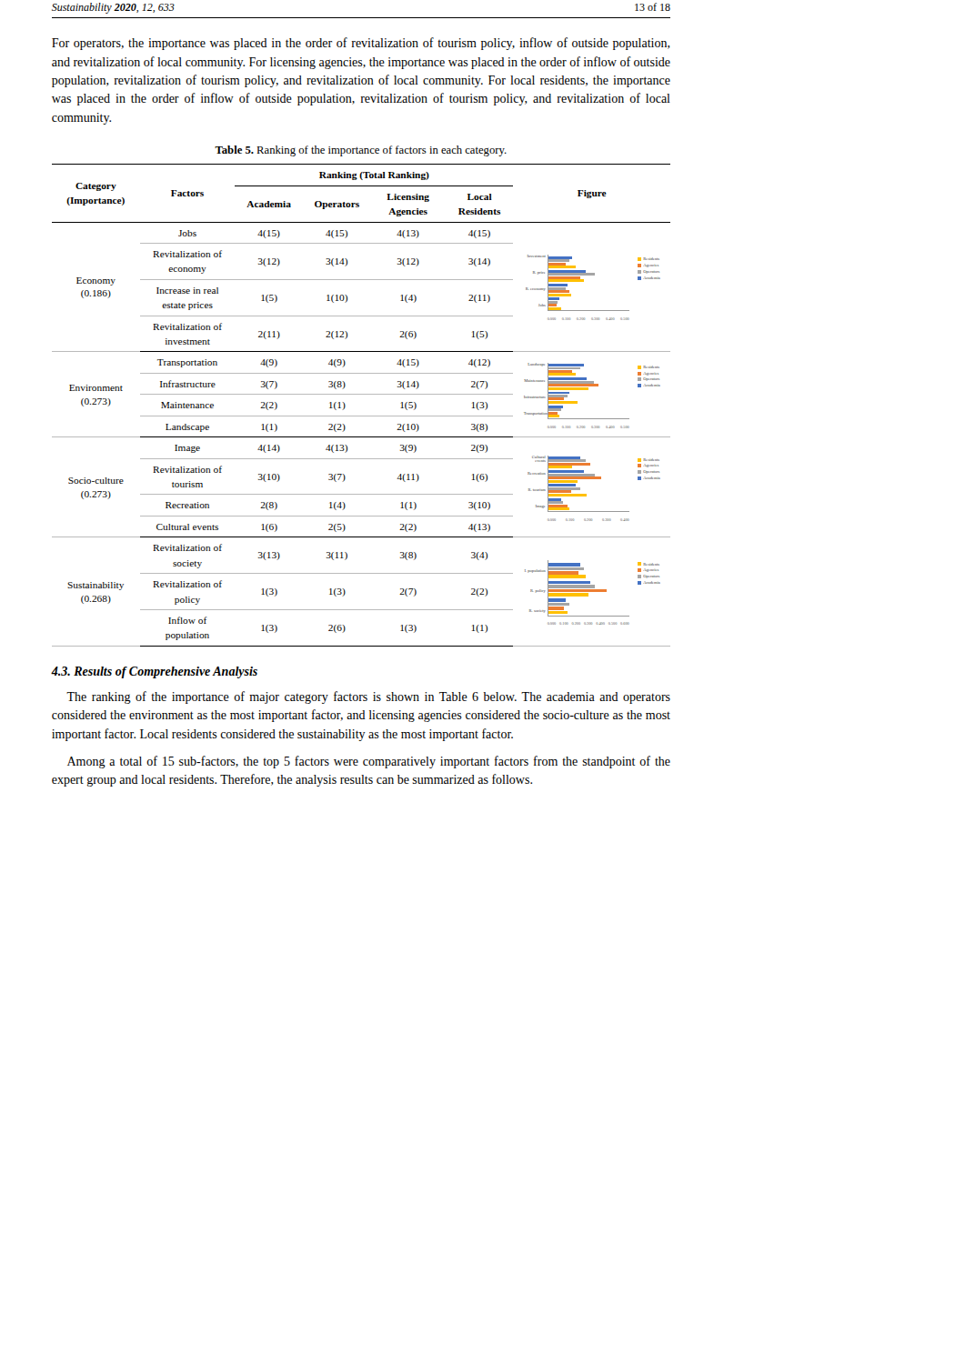Sustainability 2020, 12, 633
13 of 18
For operators, the importance was placed in the order of revitalization of tourism policy, inflow of outside population, and revitalization of local community. For licensing agencies, the importance was placed in the order of inflow of outside population, revitalization of tourism policy, and revitalization of local community. For local residents, the importance was placed in the order of inflow of outside population, revitalization of tourism policy, and revitalization of local community.
Table 5. Ranking of the importance of factors in each category.
| Category (Importance) | Factors | Ranking (Total Ranking) | Figure |
| --- | --- | --- | --- |
| Academia | Operators | Licensing Agencies | Local Residents |
| Economy (0.186) | Jobs | 4(15) | 4(15) | 4(13) | 4(15) | Investment R. price R. economy Jobs Residents Agencies Operators Academia 0.000 0.100 0.200 0.300 0.400 0.500 |
| Revitalization of economy | 3(12) | 3(14) | 3(12) | 3(14) |
| Increase in real estate prices | 1(5) | 1(10) | 1(4) | 2(11) |
| Revitalization of investment | 2(11) | 2(12) | 2(6) | 1(5) |
| Environment (0.273) | Transportation | 4(9) | 4(9) | 4(15) | 4(12) | Landscape Maintenance Infrastructure Transportation Residents Agencies Operators Academia 0.000 0.100 0.200 0.300 0.400 0.500 |
| Infrastructure | 3(7) | 3(8) | 3(14) | 2(7) |
| Maintenance | 2(2) | 1(1) | 1(5) | 1(3) |
| Landscape | 1(1) | 2(2) | 2(10) | 3(8) |
| Socio-culture (0.273) | Image | 4(14) | 4(13) | 3(9) | 2(9) | Cultural events Recreation R. tourism Image Residents Agencies Operators Academia 0.000 0.100 0.200 0.300 0.400 |
| Revitalization of tourism | 3(10) | 3(7) | 4(11) | 1(6) |
| Recreation | 2(8) | 1(4) | 1(1) | 3(10) |
| Cultural events | 1(6) | 2(5) | 2(2) | 4(13) |
| Sustainability (0.268) | Revitalization of society | 3(13) | 3(11) | 3(8) | 3(4) | I. population R. policy R. society Residents Agencies Operators Academia 0.000 0.100 0.200 0.300 0.400 0.500 0.600 |
| Revitalization of policy | 1(3) | 1(3) | 2(7) | 2(2) |
| Inflow of population | 1(3) | 2(6) | 1(3) | 1(1) |
4.3. Results of Comprehensive Analysis
The ranking of the importance of major category factors is shown in Table 6 below. The academia and operators considered the environment as the most important factor, and licensing agencies considered the socio-culture as the most important factor. Local residents considered the sustainability as the most important factor.
Among a total of 15 sub-factors, the top 5 factors were comparatively important factors from the standpoint of the expert group and local residents. Therefore, the analysis results can be summarized as follows.